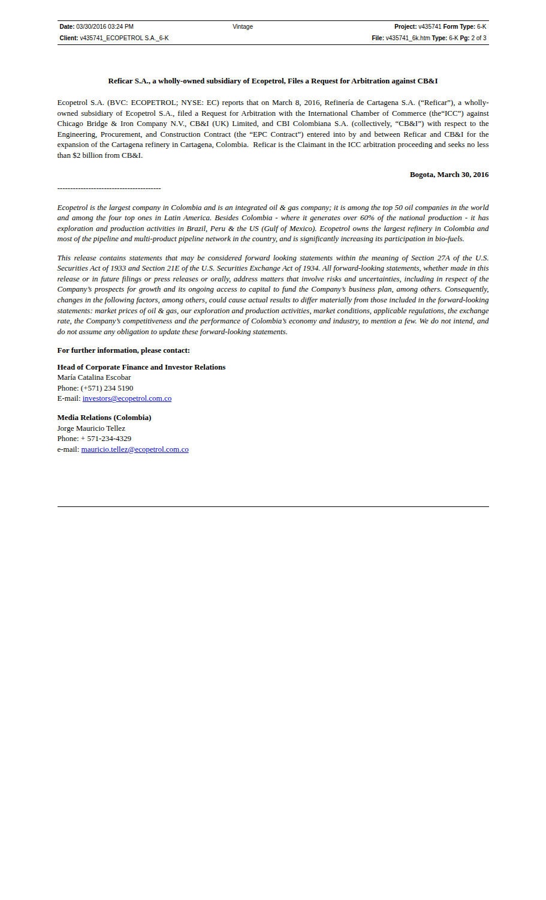| Date: 03/30/2016 03:24 PM | Vintage | Project: v435741 Form Type: 6-K |
| Client: v435741_ECOPETROL S.A._6-K | | File: v435741_6k.htm Type: 6-K Pg: 2 of 3 |
Reficar S.A., a wholly-owned subsidiary of Ecopetrol, Files a Request for Arbitration against CB&I
Ecopetrol S.A. (BVC: ECOPETROL; NYSE: EC) reports that on March 8, 2016, Refinería de Cartagena S.A. (“Reficar”), a wholly-owned subsidiary of Ecopetrol S.A., filed a Request for Arbitration with the International Chamber of Commerce (the“ICC”) against Chicago Bridge & Iron Company N.V., CB&I (UK) Limited, and CBI Colombiana S.A. (collectively, “CB&I”) with respect to the Engineering, Procurement, and Construction Contract (the “EPC Contract”) entered into by and between Reficar and CB&I for the expansion of the Cartagena refinery in Cartagena, Colombia. Reficar is the Claimant in the ICC arbitration proceeding and seeks no less than $2 billion from CB&I.
Bogota, March 30, 2016
----------------------------------------
Ecopetrol is the largest company in Colombia and is an integrated oil & gas company; it is among the top 50 oil companies in the world and among the four top ones in Latin America. Besides Colombia - where it generates over 60% of the national production - it has exploration and production activities in Brazil, Peru & the US (Gulf of Mexico). Ecopetrol owns the largest refinery in Colombia and most of the pipeline and multi-product pipeline network in the country, and is significantly increasing its participation in bio-fuels.
This release contains statements that may be considered forward looking statements within the meaning of Section 27A of the U.S. Securities Act of 1933 and Section 21E of the U.S. Securities Exchange Act of 1934. All forward-looking statements, whether made in this release or in future filings or press releases or orally, address matters that involve risks and uncertainties, including in respect of the Company’s prospects for growth and its ongoing access to capital to fund the Company’s business plan, among others. Consequently, changes in the following factors, among others, could cause actual results to differ materially from those included in the forward-looking statements: market prices of oil & gas, our exploration and production activities, market conditions, applicable regulations, the exchange rate, the Company’s competitiveness and the performance of Colombia’s economy and industry, to mention a few. We do not intend, and do not assume any obligation to update these forward-looking statements.
For further information, please contact:
Head of Corporate Finance and Investor Relations María Catalina Escobar Phone: (+571) 234 5190 E-mail: investors@ecopetrol.com.co
Media Relations (Colombia) Jorge Mauricio Tellez Phone: + 571-234-4329 e-mail: mauricio.tellez@ecopetrol.com.co